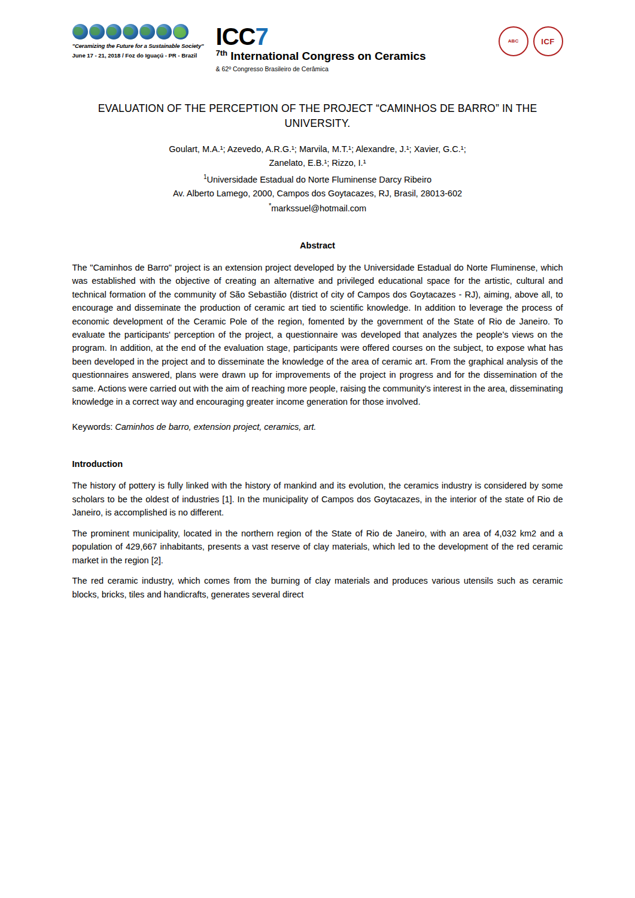"Ceramizing the Future for a Sustainable Society"
June 17 - 21, 2018 / Foz do Iguaçú - PR - Brazil
ICC7
7th International Congress on Ceramics
& 62º Congresso Brasileiro de Cerâmica
ABC
ICF
EVALUATION OF THE PERCEPTION OF THE PROJECT “CAMINHOS DE BARRO” IN THE UNIVERSITY.
Goulart, M.A.¹; Azevedo, A.R.G.¹; Marvila, M.T.¹; Alexandre, J.¹; Xavier, G.C.¹;
Zanelato, E.B.¹; Rizzo, I.¹
1Universidade Estadual do Norte Fluminense Darcy Ribeiro
Av. Alberto Lamego, 2000, Campos dos Goytacazes, RJ, Brasil, 28013-602
*markssuel@hotmail.com
Abstract
The "Caminhos de Barro" project is an extension project developed by the Universidade Estadual do Norte Fluminense, which was established with the objective of creating an alternative and privileged educational space for the artistic, cultural and technical formation of the community of São Sebastião (district of city of Campos dos Goytacazes - RJ), aiming, above all, to encourage and disseminate the production of ceramic art tied to scientific knowledge. In addition to leverage the process of economic development of the Ceramic Pole of the region, fomented by the government of the State of Rio de Janeiro. To evaluate the participants' perception of the project, a questionnaire was developed that analyzes the people's views on the program. In addition, at the end of the evaluation stage, participants were offered courses on the subject, to expose what has been developed in the project and to disseminate the knowledge of the area of ceramic art. From the graphical analysis of the questionnaires answered, plans were drawn up for improvements of the project in progress and for the dissemination of the same. Actions were carried out with the aim of reaching more people, raising the community's interest in the area, disseminating knowledge in a correct way and encouraging greater income generation for those involved.
Keywords: Caminhos de barro, extension project, ceramics, art.
Introduction
The history of pottery is fully linked with the history of mankind and its evolution, the ceramics industry is considered by some scholars to be the oldest of industries [1]. In the municipality of Campos dos Goytacazes, in the interior of the state of Rio de Janeiro, is accomplished is no different.
The prominent municipality, located in the northern region of the State of Rio de Janeiro, with an area of 4,032 km2 and a population of 429,667 inhabitants, presents a vast reserve of clay materials, which led to the development of the red ceramic market in the region [2].
The red ceramic industry, which comes from the burning of clay materials and produces various utensils such as ceramic blocks, bricks, tiles and handicrafts, generates several direct